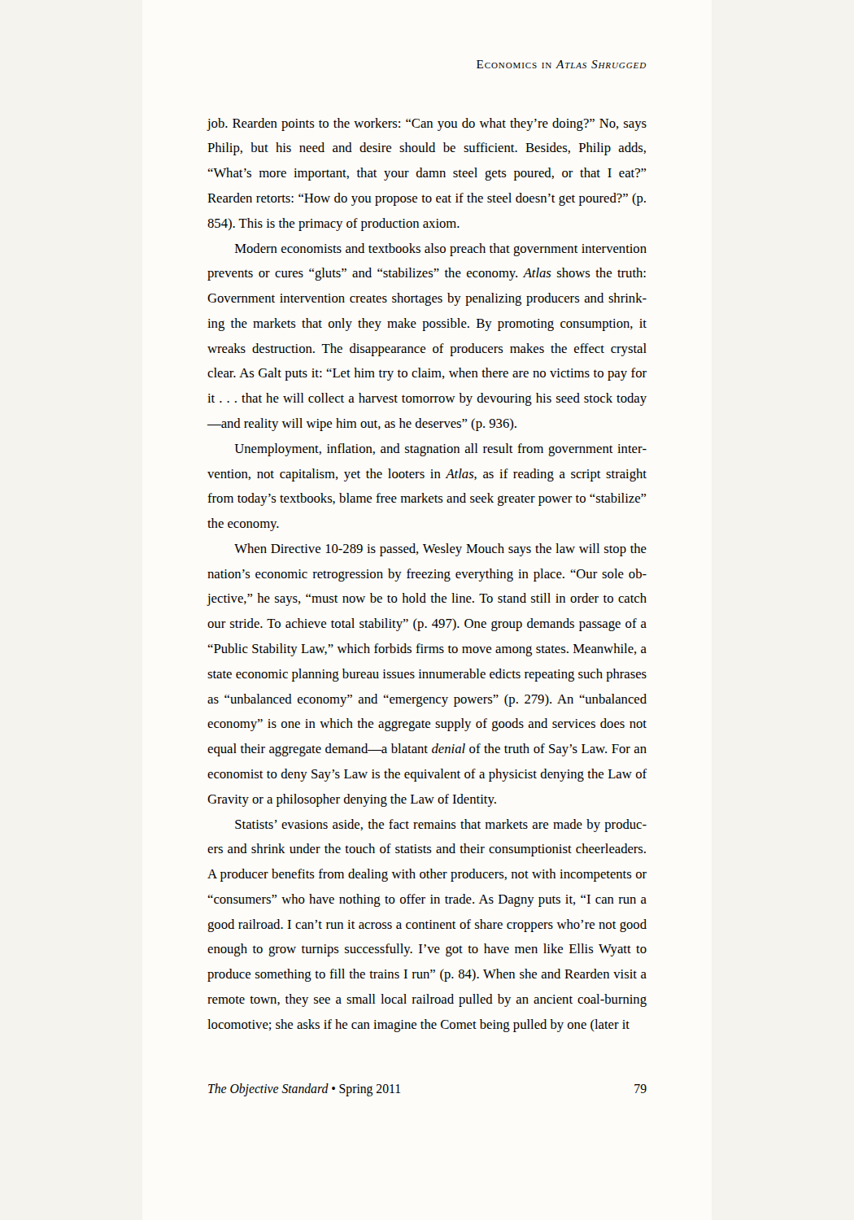Economics in Atlas Shrugged
job. Rearden points to the workers: “Can you do what they’re doing?” No, says Philip, but his need and desire should be sufficient. Besides, Philip adds, “What’s more important, that your damn steel gets poured, or that I eat?” Rearden retorts: “How do you propose to eat if the steel doesn’t get poured?” (p. 854). This is the primacy of production axiom.
Modern economists and textbooks also preach that government intervention prevents or cures “gluts” and “stabilizes” the economy. Atlas shows the truth: Government intervention creates shortages by penalizing producers and shrinking the markets that only they make possible. By promoting consumption, it wreaks destruction. The disappearance of producers makes the effect crystal clear. As Galt puts it: “Let him try to claim, when there are no victims to pay for it . . . that he will collect a harvest tomorrow by devouring his seed stock today—and reality will wipe him out, as he deserves” (p. 936).
Unemployment, inflation, and stagnation all result from government intervention, not capitalism, yet the looters in Atlas, as if reading a script straight from today’s textbooks, blame free markets and seek greater power to “stabilize” the economy.
When Directive 10-289 is passed, Wesley Mouch says the law will stop the nation’s economic retrogression by freezing everything in place. “Our sole objective,” he says, “must now be to hold the line. To stand still in order to catch our stride. To achieve total stability” (p. 497). One group demands passage of a “Public Stability Law,” which forbids firms to move among states. Meanwhile, a state economic planning bureau issues innumerable edicts repeating such phrases as “unbalanced economy” and “emergency powers” (p. 279). An “unbalanced economy” is one in which the aggregate supply of goods and services does not equal their aggregate demand—a blatant denial of the truth of Say’s Law. For an economist to deny Say’s Law is the equivalent of a physicist denying the Law of Gravity or a philosopher denying the Law of Identity.
Statists’ evasions aside, the fact remains that markets are made by producers and shrink under the touch of statists and their consumptionist cheerleaders. A producer benefits from dealing with other producers, not with incompetents or “consumers” who have nothing to offer in trade. As Dagny puts it, “I can run a good railroad. I can’t run it across a continent of share croppers who’re not good enough to grow turnips successfully. I’ve got to have men like Ellis Wyatt to produce something to fill the trains I run” (p. 84). When she and Rearden visit a remote town, they see a small local railroad pulled by an ancient coal-burning locomotive; she asks if he can imagine the Comet being pulled by one (later it
The Objective Standard • Spring 2011
79